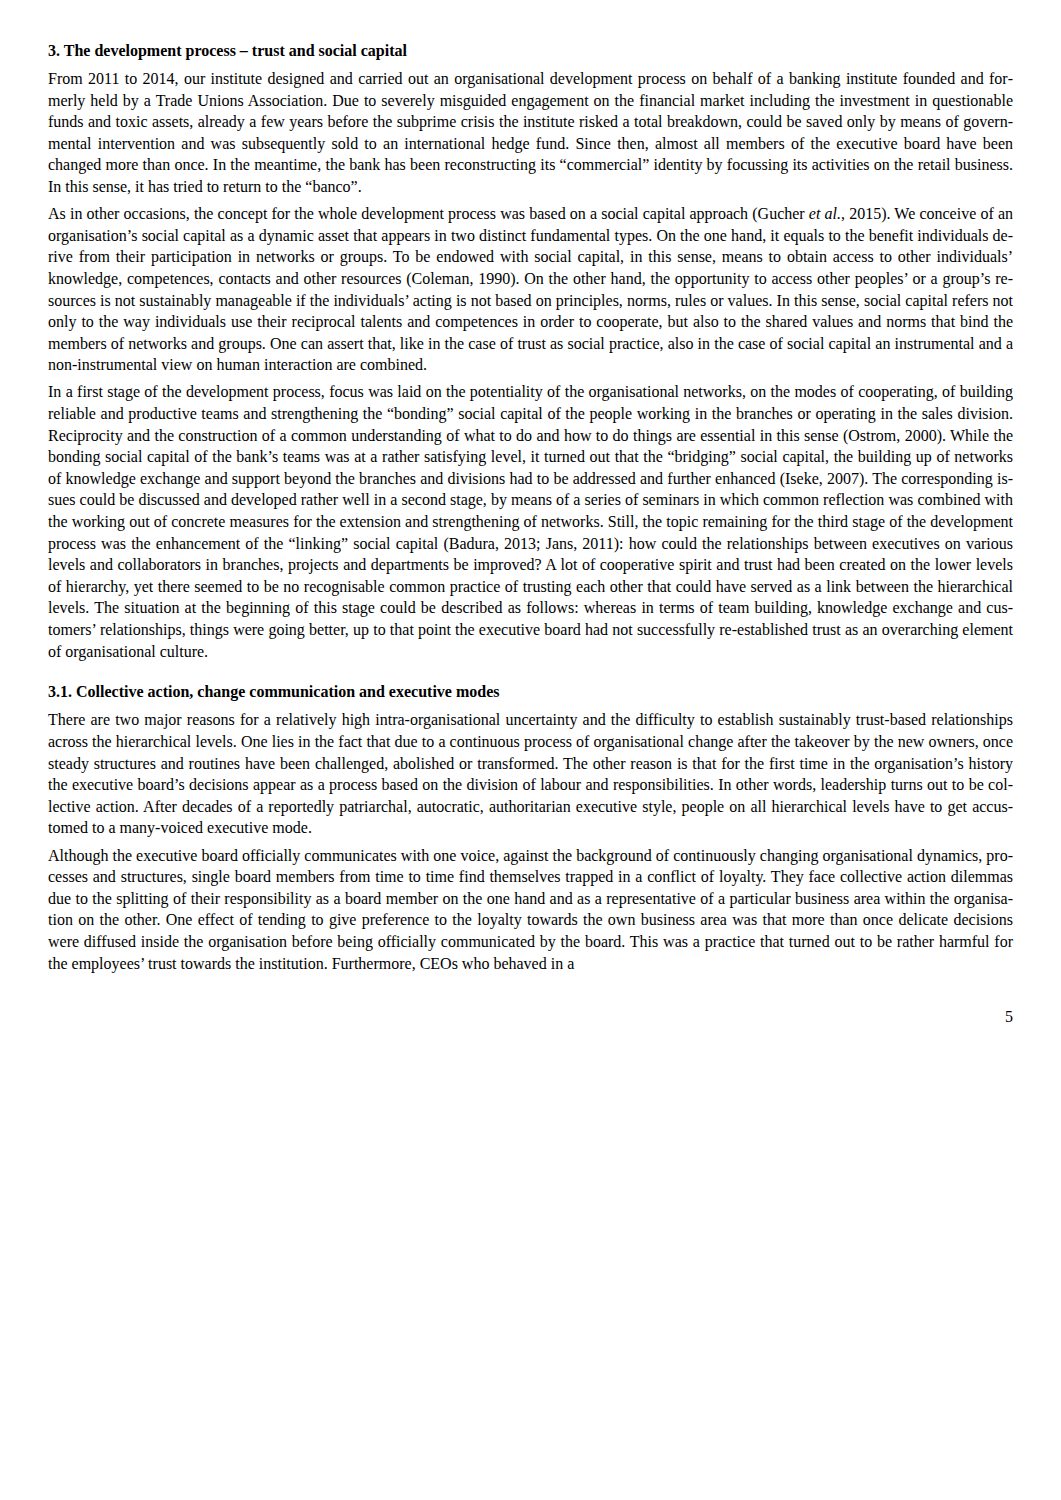3. The development process – trust and social capital
From 2011 to 2014, our institute designed and carried out an organisational development process on behalf of a banking institute founded and formerly held by a Trade Unions Association. Due to severely misguided engagement on the financial market including the investment in questionable funds and toxic assets, already a few years before the subprime crisis the institute risked a total breakdown, could be saved only by means of governmental intervention and was subsequently sold to an international hedge fund. Since then, almost all members of the executive board have been changed more than once. In the meantime, the bank has been reconstructing its “commercial” identity by focussing its activities on the retail business. In this sense, it has tried to return to the “banco”.
As in other occasions, the concept for the whole development process was based on a social capital approach (Gucher et al., 2015). We conceive of an organisation’s social capital as a dynamic asset that appears in two distinct fundamental types. On the one hand, it equals to the benefit individuals derive from their participation in networks or groups. To be endowed with social capital, in this sense, means to obtain access to other individuals’ knowledge, competences, contacts and other resources (Coleman, 1990). On the other hand, the opportunity to access other peoples’ or a group’s resources is not sustainably manageable if the individuals’ acting is not based on principles, norms, rules or values. In this sense, social capital refers not only to the way individuals use their reciprocal talents and competences in order to cooperate, but also to the shared values and norms that bind the members of networks and groups. One can assert that, like in the case of trust as social practice, also in the case of social capital an instrumental and a non-instrumental view on human interaction are combined.
In a first stage of the development process, focus was laid on the potentiality of the organisational networks, on the modes of cooperating, of building reliable and productive teams and strengthening the “bonding” social capital of the people working in the branches or operating in the sales division. Reciprocity and the construction of a common understanding of what to do and how to do things are essential in this sense (Ostrom, 2000). While the bonding social capital of the bank’s teams was at a rather satisfying level, it turned out that the “bridging” social capital, the building up of networks of knowledge exchange and support beyond the branches and divisions had to be addressed and further enhanced (Iseke, 2007). The corresponding issues could be discussed and developed rather well in a second stage, by means of a series of seminars in which common reflection was combined with the working out of concrete measures for the extension and strengthening of networks. Still, the topic remaining for the third stage of the development process was the enhancement of the “linking” social capital (Badura, 2013; Jans, 2011): how could the relationships between executives on various levels and collaborators in branches, projects and departments be improved? A lot of cooperative spirit and trust had been created on the lower levels of hierarchy, yet there seemed to be no recognisable common practice of trusting each other that could have served as a link between the hierarchical levels. The situation at the beginning of this stage could be described as follows: whereas in terms of team building, knowledge exchange and customers’ relationships, things were going better, up to that point the executive board had not successfully re-established trust as an overarching element of organisational culture.
3.1. Collective action, change communication and executive modes
There are two major reasons for a relatively high intra-organisational uncertainty and the difficulty to establish sustainably trust-based relationships across the hierarchical levels. One lies in the fact that due to a continuous process of organisational change after the takeover by the new owners, once steady structures and routines have been challenged, abolished or transformed. The other reason is that for the first time in the organisation’s history the executive board’s decisions appear as a process based on the division of labour and responsibilities. In other words, leadership turns out to be collective action. After decades of a reportedly patriarchal, autocratic, authoritarian executive style, people on all hierarchical levels have to get accustomed to a many-voiced executive mode.
Although the executive board officially communicates with one voice, against the background of continuously changing organisational dynamics, processes and structures, single board members from time to time find themselves trapped in a conflict of loyalty. They face collective action dilemmas due to the splitting of their responsibility as a board member on the one hand and as a representative of a particular business area within the organisation on the other. One effect of tending to give preference to the loyalty towards the own business area was that more than once delicate decisions were diffused inside the organisation before being officially communicated by the board. This was a practice that turned out to be rather harmful for the employees’ trust towards the institution. Furthermore, CEOs who behaved in a
5